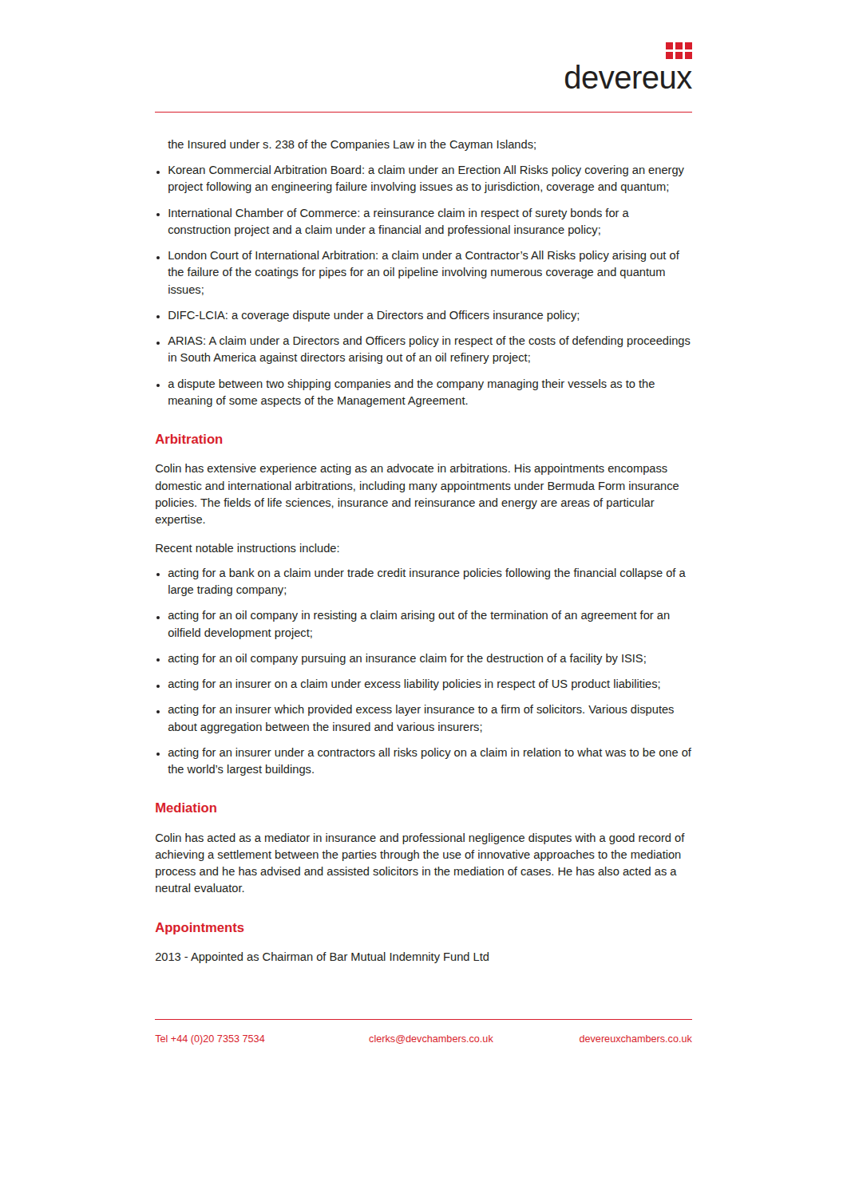devereux
the Insured under s. 238 of the Companies Law in the Cayman Islands;
Korean Commercial Arbitration Board: a claim under an Erection All Risks policy covering an energy project following an engineering failure involving issues as to jurisdiction, coverage and quantum;
International Chamber of Commerce: a reinsurance claim in respect of surety bonds for a construction project and a claim under a financial and professional insurance policy;
London Court of International Arbitration: a claim under a Contractor’s All Risks policy arising out of the failure of the coatings for pipes for an oil pipeline involving numerous coverage and quantum issues;
DIFC-LCIA: a coverage dispute under a Directors and Officers insurance policy;
ARIAS: A claim under a Directors and Officers policy in respect of the costs of defending proceedings in South America against directors arising out of an oil refinery project;
a dispute between two shipping companies and the company managing their vessels as to the meaning of some aspects of the Management Agreement.
Arbitration
Colin has extensive experience acting as an advocate in arbitrations. His appointments encompass domestic and international arbitrations, including many appointments under Bermuda Form insurance policies. The fields of life sciences, insurance and reinsurance and energy are areas of particular expertise.
Recent notable instructions include:
acting for a bank on a claim under trade credit insurance policies following the financial collapse of a large trading company;
acting for an oil company in resisting a claim arising out of the termination of an agreement for an oilfield development project;
acting for an oil company pursuing an insurance claim for the destruction of a facility by ISIS;
acting for an insurer on a claim under excess liability policies in respect of US product liabilities;
acting for an insurer which provided excess layer insurance to a firm of solicitors. Various disputes about aggregation between the insured and various insurers;
acting for an insurer under a contractors all risks policy on a claim in relation to what was to be one of the world’s largest buildings.
Mediation
Colin has acted as a mediator in insurance and professional negligence disputes with a good record of achieving a settlement between the parties through the use of innovative approaches to the mediation process and he has advised and assisted solicitors in the mediation of cases. He has also acted as a neutral evaluator.
Appointments
2013 - Appointed as Chairman of Bar Mutual Indemnity Fund Ltd
Tel +44 (0)20 7353 7534
clerks@devchambers.co.uk
devereuxchambers.co.uk